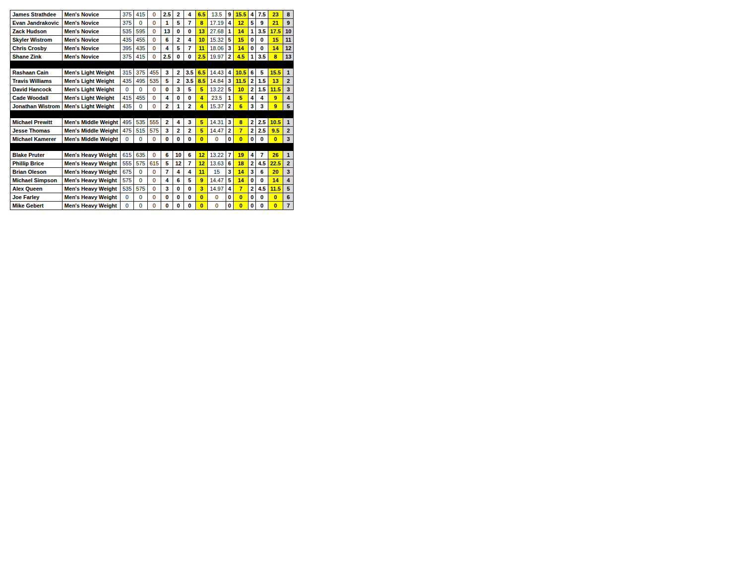| James Strathdee | Men's Novice | 375 | 415 | 0 | 2.5 | 2 | 4 | 6.5 | 13.5 | 9 | 15.5 | 4 | 7.5 | 23 | 8 |
| Evan Jandrakovic | Men's Novice | 375 | 0 | 0 | 1 | 5 | 7 | 8 | 17.19 | 4 | 12 | 5 | 9 | 21 | 9 |
| Zack Hudson | Men's Novice | 535 | 595 | 0 | 13 | 0 | 0 | 13 | 27.68 | 1 | 14 | 1 | 3.5 | 17.5 | 10 |
| Skyler Wistrom | Men's Novice | 435 | 455 | 0 | 6 | 2 | 4 | 10 | 15.32 | 5 | 15 | 0 | 0 | 15 | 11 |
| Chris Crosby | Men's Novice | 395 | 435 | 0 | 4 | 5 | 7 | 11 | 18.06 | 3 | 14 | 0 | 0 | 14 | 12 |
| Shane Zink | Men's Novice | 375 | 415 | 0 | 2.5 | 0 | 0 | 2.5 | 19.97 | 2 | 4.5 | 1 | 3.5 | 8 | 13 |
| Rashaan Cain | Men's Light Weight | 315 | 375 | 455 | 3 | 2 | 3.5 | 6.5 | 14.43 | 4 | 10.5 | 6 | 5 | 15.5 | 1 |
| Travis Williams | Men's Light Weight | 435 | 495 | 535 | 5 | 2 | 3.5 | 8.5 | 14.84 | 3 | 11.5 | 2 | 1.5 | 13 | 2 |
| David Hancock | Men's Light Weight | 0 | 0 | 0 | 0 | 3 | 5 | 5 | 13.22 | 5 | 10 | 2 | 1.5 | 11.5 | 3 |
| Cade Woodall | Men's Light Weight | 415 | 455 | 0 | 4 | 0 | 0 | 4 | 23.5 | 1 | 5 | 4 | 4 | 9 | 4 |
| Jonathan Wistrom | Men's Light Weight | 435 | 0 | 0 | 2 | 1 | 2 | 4 | 15.37 | 2 | 6 | 3 | 3 | 9 | 5 |
| Michael Prewitt | Men's Middle Weight | 495 | 535 | 555 | 2 | 4 | 3 | 5 | 14.31 | 3 | 8 | 2 | 2.5 | 10.5 | 1 |
| Jesse Thomas | Men's Middle Weight | 475 | 515 | 575 | 3 | 2 | 2 | 5 | 14.47 | 2 | 7 | 2 | 2.5 | 9.5 | 2 |
| Michael Kamerer | Men's Middle Weight | 0 | 0 | 0 | 0 | 0 | 0 | 0 | 0 | 0 | 0 | 0 | 0 | 0 | 3 |
| Blake Pruter | Men's Heavy Weight | 615 | 635 | 0 | 6 | 10 | 6 | 12 | 13.22 | 7 | 19 | 4 | 7 | 26 | 1 |
| Phillip Brice | Men's Heavy Weight | 555 | 575 | 615 | 5 | 12 | 7 | 12 | 13.63 | 6 | 18 | 2 | 4.5 | 22.5 | 2 |
| Brian Oleson | Men's Heavy Weight | 675 | 0 | 0 | 7 | 4 | 4 | 11 | 15 | 3 | 14 | 3 | 6 | 20 | 3 |
| Michael Simpson | Men's Heavy Weight | 575 | 0 | 0 | 4 | 6 | 5 | 9 | 14.47 | 5 | 14 | 0 | 0 | 14 | 4 |
| Alex Queen | Men's Heavy Weight | 535 | 575 | 0 | 3 | 0 | 0 | 3 | 14.97 | 4 | 7 | 2 | 4.5 | 11.5 | 5 |
| Joe Farley | Men's Heavy Weight | 0 | 0 | 0 | 0 | 0 | 0 | 0 | 0 | 0 | 0 | 0 | 0 | 0 | 6 |
| Mike Gebert | Men's Heavy Weight | 0 | 0 | 0 | 0 | 0 | 0 | 0 | 0 | 0 | 0 | 0 | 0 | 0 | 7 |